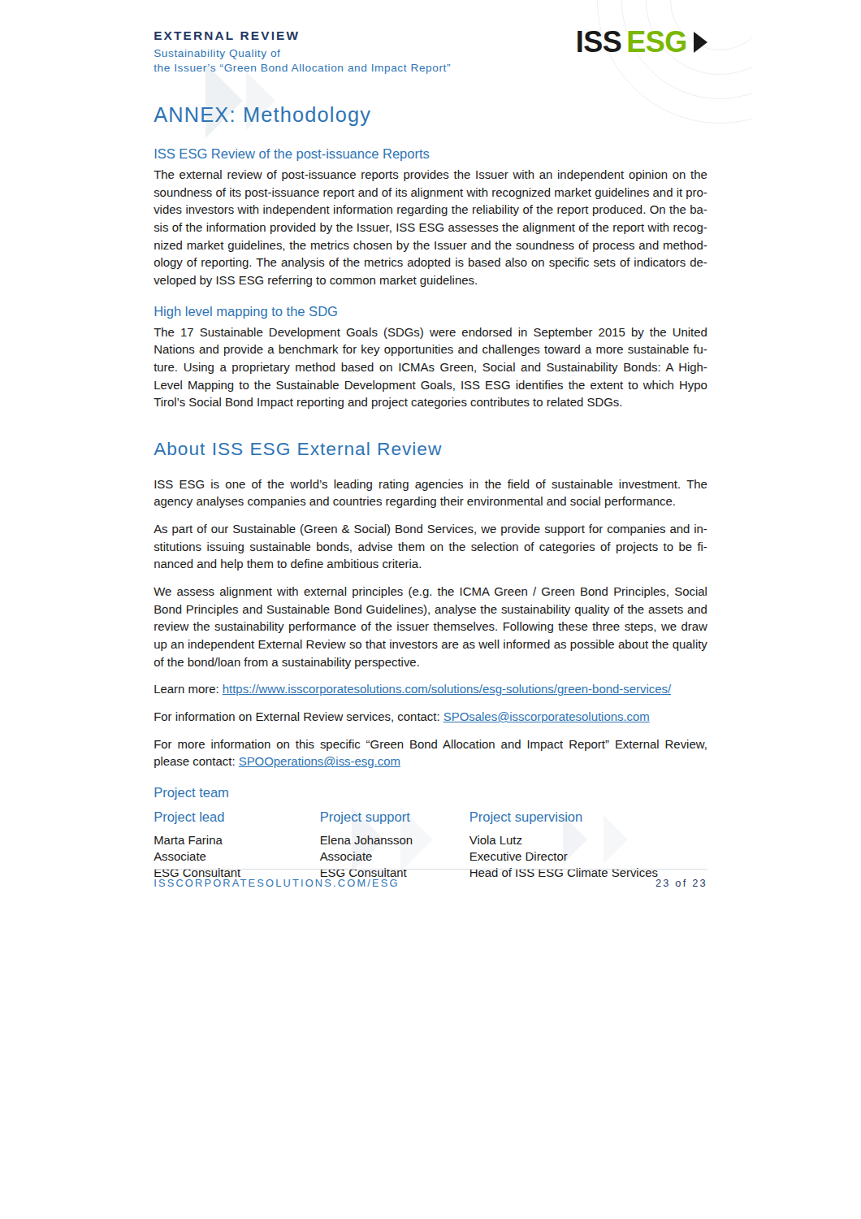External Review
Sustainability Quality of
the Issuer’s “Green Bond Allocation and Impact Report”
ISS ESG
ANNEX: Methodology
ISS ESG Review of the post-issuance Reports
The external review of post-issuance reports provides the Issuer with an independent opinion on the soundness of its post-issuance report and of its alignment with recognized market guidelines and it provides investors with independent information regarding the reliability of the report produced. On the basis of the information provided by the Issuer, ISS ESG assesses the alignment of the report with recognized market guidelines, the metrics chosen by the Issuer and the soundness of process and methodology of reporting. The analysis of the metrics adopted is based also on specific sets of indicators developed by ISS ESG referring to common market guidelines.
High level mapping to the SDG
The 17 Sustainable Development Goals (SDGs) were endorsed in September 2015 by the United Nations and provide a benchmark for key opportunities and challenges toward a more sustainable future. Using a proprietary method based on ICMAs Green, Social and Sustainability Bonds: A High-Level Mapping to the Sustainable Development Goals, ISS ESG identifies the extent to which Hypo Tirol’s Social Bond Impact reporting and project categories contributes to related SDGs.
About ISS ESG External Review
ISS ESG is one of the world’s leading rating agencies in the field of sustainable investment. The agency analyses companies and countries regarding their environmental and social performance.
As part of our Sustainable (Green & Social) Bond Services, we provide support for companies and institutions issuing sustainable bonds, advise them on the selection of categories of projects to be financed and help them to define ambitious criteria.
We assess alignment with external principles (e.g. the ICMA Green / Green Bond Principles, Social Bond Principles and Sustainable Bond Guidelines), analyse the sustainability quality of the assets and review the sustainability performance of the issuer themselves. Following these three steps, we draw up an independent External Review so that investors are as well informed as possible about the quality of the bond/loan from a sustainability perspective.
Learn more: https://www.isscorporatesolutions.com/solutions/esg-solutions/green-bond-services/
For information on External Review services, contact: SPOsales@isscorporatesolutions.com
For more information on this specific “Green Bond Allocation and Impact Report” External Review, please contact: SPOOperations@iss-esg.com
Project team
| Project lead | Project support | Project supervision |
| --- | --- | --- |
| Marta Farina Associate ESG Consultant | Elena Johansson Associate ESG Consultant | Viola Lutz Executive Director Head of ISS ESG Climate Services |
ISSCORPORATESOLUTIONS.COM/ESG 23 of 23